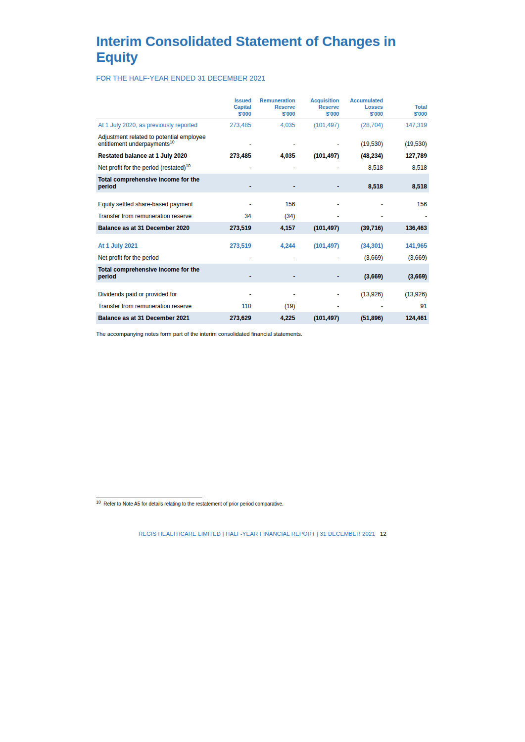Interim Consolidated Statement of Changes in Equity
FOR THE HALF-YEAR ENDED 31 DECEMBER 2021
| | Issued Capital $'000 | Remuneration Reserve $'000 | Acquisition Reserve $'000 | Accumulated Losses $'000 | Total $'000 |
| --- | --- | --- | --- | --- | --- |
| At 1 July 2020, as previously reported | 273,485 | 4,035 | (101,497) | (28,704) | 147,319 |
| Adjustment related to potential employee entitlement underpayments 10 | - | - | - | (19,530) | (19,530) |
| Restated balance at 1 July 2020 | 273,485 | 4,035 | (101,497) | (48,234) | 127,789 |
| Net profit for the period (restated) 10 | - | - | - | 8,518 | 8,518 |
| Total comprehensive income for the period | - | - | - | 8,518 | 8,518 |
| Equity settled share-based payment | - | 156 | - | - | 156 |
| Transfer from remuneration reserve | 34 | (34) | - | - | - |
| Balance as at 31 December 2020 | 273,519 | 4,157 | (101,497) | (39,716) | 136,463 |
| At 1 July 2021 | 273,519 | 4,244 | (101,497) | (34,301) | 141,965 |
| Net profit for the period | - | - | - | (3,669) | (3,669) |
| Total comprehensive income for the period | - | - | - | (3,669) | (3,669) |
| Dividends paid or provided for | - | - | - | (13,926) | (13,926) |
| Transfer from remuneration reserve | 110 | (19) | - | - | 91 |
| Balance as at 31 December 2021 | 273,629 | 4,225 | (101,497) | (51,896) | 124,461 |
The accompanying notes form part of the interim consolidated financial statements.
10 Refer to Note A5 for details relating to the restatement of prior period comparative.
REGIS HEALTHCARE LIMITED | HALF-YEAR FINANCIAL REPORT | 31 DECEMBER 2021 12